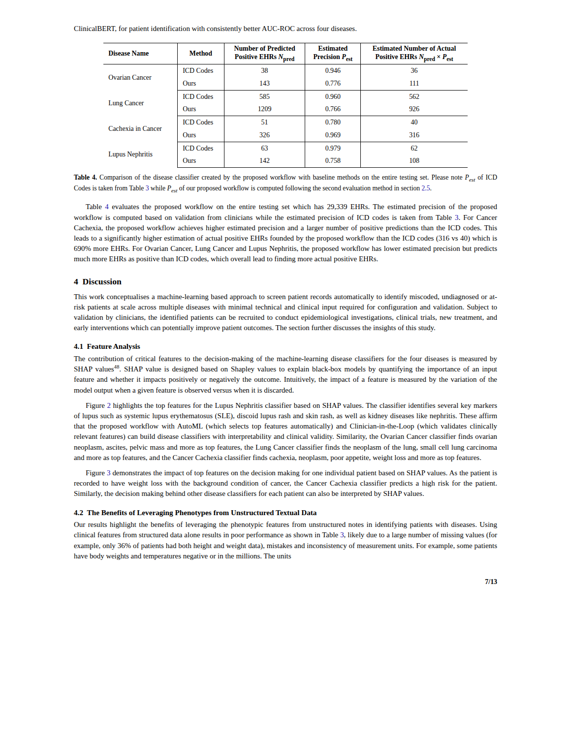ClinicalBERT, for patient identification with consistently better AUC-ROC across four diseases.
| Disease Name | Method | Number of Predicted Positive EHRs N pred | Estimated Precision P est | Estimated Number of Actual Positive EHRs N pred × P est |
| --- | --- | --- | --- | --- |
| Ovarian Cancer | ICD Codes | 38 | 0.946 | 36 |
| Ours | 143 | 0.776 | 111 |
| Lung Cancer | ICD Codes | 585 | 0.960 | 562 |
| Ours | 1209 | 0.766 | 926 |
| Cachexia in Cancer | ICD Codes | 51 | 0.780 | 40 |
| Ours | 326 | 0.969 | 316 |
| Lupus Nephritis | ICD Codes | 63 | 0.979 | 62 |
| Ours | 142 | 0.758 | 108 |
Table 4. Comparison of the disease classifier created by the proposed workflow with baseline methods on the entire testing set. Please note Pest of ICD Codes is taken from Table 3 while Pest of our proposed workflow is computed following the second evaluation method in section 2.5.
Table 4 evaluates the proposed workflow on the entire testing set which has 29,339 EHRs. The estimated precision of the proposed workflow is computed based on validation from clinicians while the estimated precision of ICD codes is taken from Table 3. For Cancer Cachexia, the proposed workflow achieves higher estimated precision and a larger number of positive predictions than the ICD codes. This leads to a significantly higher estimation of actual positive EHRs founded by the proposed workflow than the ICD codes (316 vs 40) which is 690% more EHRs. For Ovarian Cancer, Lung Cancer and Lupus Nephritis, the proposed workflow has lower estimated precision but predicts much more EHRs as positive than ICD codes, which overall lead to finding more actual positive EHRs.
4 Discussion
This work conceptualises a machine-learning based approach to screen patient records automatically to identify miscoded, undiagnosed or at-risk patients at scale across multiple diseases with minimal technical and clinical input required for configuration and validation. Subject to validation by clinicians, the identified patients can be recruited to conduct epidemiological investigations, clinical trials, new treatment, and early interventions which can potentially improve patient outcomes. The section further discusses the insights of this study.
4.1 Feature Analysis
The contribution of critical features to the decision-making of the machine-learning disease classifiers for the four diseases is measured by SHAP values48. SHAP value is designed based on Shapley values to explain black-box models by quantifying the importance of an input feature and whether it impacts positively or negatively the outcome. Intuitively, the impact of a feature is measured by the variation of the model output when a given feature is observed versus when it is discarded.
Figure 2 highlights the top features for the Lupus Nephritis classifier based on SHAP values. The classifier identifies several key markers of lupus such as systemic lupus erythematosus (SLE), discoid lupus rash and skin rash, as well as kidney diseases like nephritis. These affirm that the proposed workflow with AutoML (which selects top features automatically) and Clinician-in-the-Loop (which validates clinically relevant features) can build disease classifiers with interpretability and clinical validity. Similarity, the Ovarian Cancer classifier finds ovarian neoplasm, ascites, pelvic mass and more as top features, the Lung Cancer classifier finds the neoplasm of the lung, small cell lung carcinoma and more as top features, and the Cancer Cachexia classifier finds cachexia, neoplasm, poor appetite, weight loss and more as top features.
Figure 3 demonstrates the impact of top features on the decision making for one individual patient based on SHAP values. As the patient is recorded to have weight loss with the background condition of cancer, the Cancer Cachexia classifier predicts a high risk for the patient. Similarly, the decision making behind other disease classifiers for each patient can also be interpreted by SHAP values.
4.2 The Benefits of Leveraging Phenotypes from Unstructured Textual Data
Our results highlight the benefits of leveraging the phenotypic features from unstructured notes in identifying patients with diseases. Using clinical features from structured data alone results in poor performance as shown in Table 3, likely due to a large number of missing values (for example, only 36% of patients had both height and weight data), mistakes and inconsistency of measurement units. For example, some patients have body weights and temperatures negative or in the millions. The units
7/13